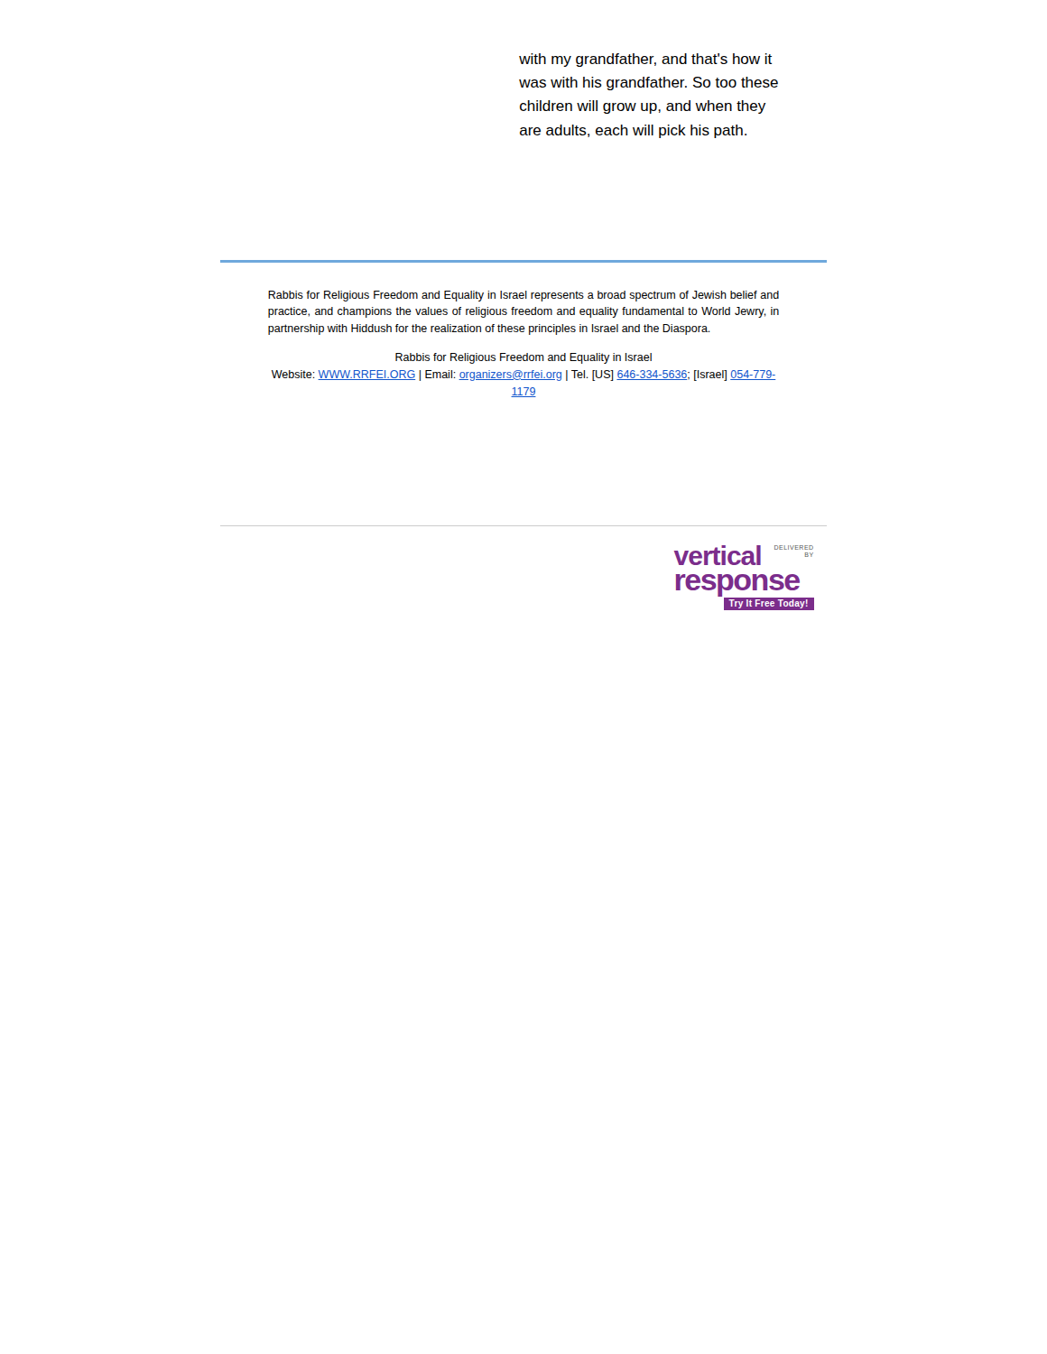with my grandfather, and that's how it was with his grandfather. So too these children will grow up, and when they are adults, each will pick his path.
Rabbis for Religious Freedom and Equality in Israel represents a broad spectrum of Jewish belief and practice, and champions the values of religious freedom and equality fundamental to World Jewry, in partnership with Hiddush for the realization of these principles in Israel and the Diaspora.
Rabbis for Religious Freedom and Equality in Israel
Website: WWW.RRFEI.ORG | Email: organizers@rrfei.org | Tel. [US] 646-334-5636; [Israel] 054-779-1179
DELIVERED
BY
vertical
response
Try It Free Today!